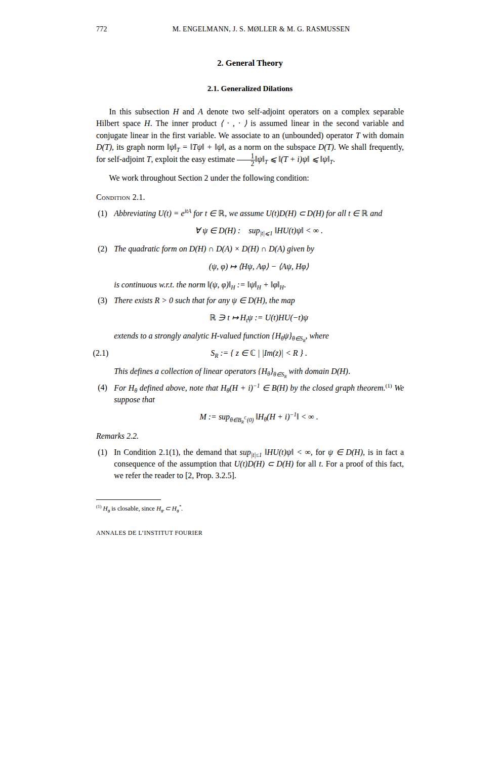772 M. ENGELMANN, J. S. MØLLER & M. G. RASMUSSEN
2. General Theory
2.1. Generalized Dilations
In this subsection H and A denote two self-adjoint operators on a complex separable Hilbert space H. The inner product ⟨ · , · ⟩ is assumed linear in the second variable and conjugate linear in the first variable. We associate to an (unbounded) operator T with domain D(T), its graph norm ‖ψ‖T = ‖Tψ‖ + ‖ψ‖, as a norm on the subspace D(T). We shall frequently, for self-adjoint T, exploit the easy estimate 12‖ψ‖T ⩽ ‖(T + i)ψ‖ ⩽ ‖ψ‖T.
We work throughout Section 2 under the following condition:
Condition 2.1.
(1) Abbreviating U(t) = eitA for t ∈ ℝ, we assume U(t)D(H) ⊂ D(H) for all t ∈ ℝ and
∀ ψ ∈ D(H) : sup|t|⩽1 ‖HU(t)ψ‖ < ∞ .
(2) The quadratic form on D(H) ∩ D(A) × D(H) ∩ D(A) given by
(ψ, φ) ↦ ⟨Hψ, Aφ⟩ − ⟨Aψ, Hφ⟩
is continuous w.r.t. the norm ‖(ψ, φ)‖H := ‖ψ‖H + ‖φ‖H.
(3) There exists R > 0 such that for any ψ ∈ D(H), the map
ℝ ∋ t ↦ Htψ := U(t)HU(−t)ψ
extends to a strongly analytic H-valued function {Hθψ}θ∈SR, where
(2.1) SR := { z ∈ ℂ | |Im(z)| < R } .
This defines a collection of linear operators {Hθ}θ∈SR with domain D(H).
(4) For Hθ defined above, note that Hθ(H + i)−1 ∈ B(H) by the closed graph theorem.(1) We suppose that
M := supθ∈BRℂ(0) ‖Hθ(H + i)−1‖ < ∞ .
Remarks 2.2.
(1) In Condition 2.1(1), the demand that sup|t|≤1 ‖HU(t)ψ‖ < ∞, for ψ ∈ D(H), is in fact a consequence of the assumption that U(t)D(H) ⊂ D(H) for all t. For a proof of this fact, we refer the reader to [2, Prop. 3.2.5].
(1) Hθ is closable, since Hθ̄ ⊂ Hθ*.
ANNALES DE L’INSTITUT FOURIER